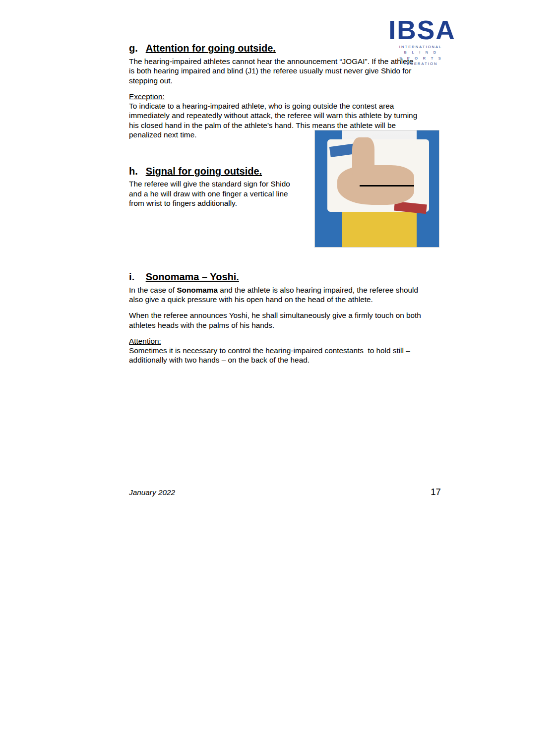IBSA INTERNATIONAL B L I N D S P O R T S FEDERATION
g. Attention for going outside.
The hearing-impaired athletes cannot hear the announcement “JOGAI”. If the athlete is both hearing impaired and blind (J1) the referee usually must never give Shido for stepping out.
Exception:
To indicate to a hearing-impaired athlete, who is going outside the contest area immediately and repeatedly without attack, the referee will warn this athlete by turning his closed hand in the palm of the athlete’s hand. This means the athlete will be penalized next time.
h. Signal for going outside.
The referee will give the standard sign for Shido and a he will draw with one finger a vertical line from wrist to fingers additionally.
i. Sonomama – Yoshi.
In the case of Sonomama and the athlete is also hearing impaired, the referee should also give a quick pressure with his open hand on the head of the athlete.
When the referee announces Yoshi, he shall simultaneously give a firmly touch on both athletes heads with the palms of his hands.
Attention:
Sometimes it is necessary to control the hearing-impaired contestants to hold still – additionally with two hands – on the back of the head.
January 2022 17